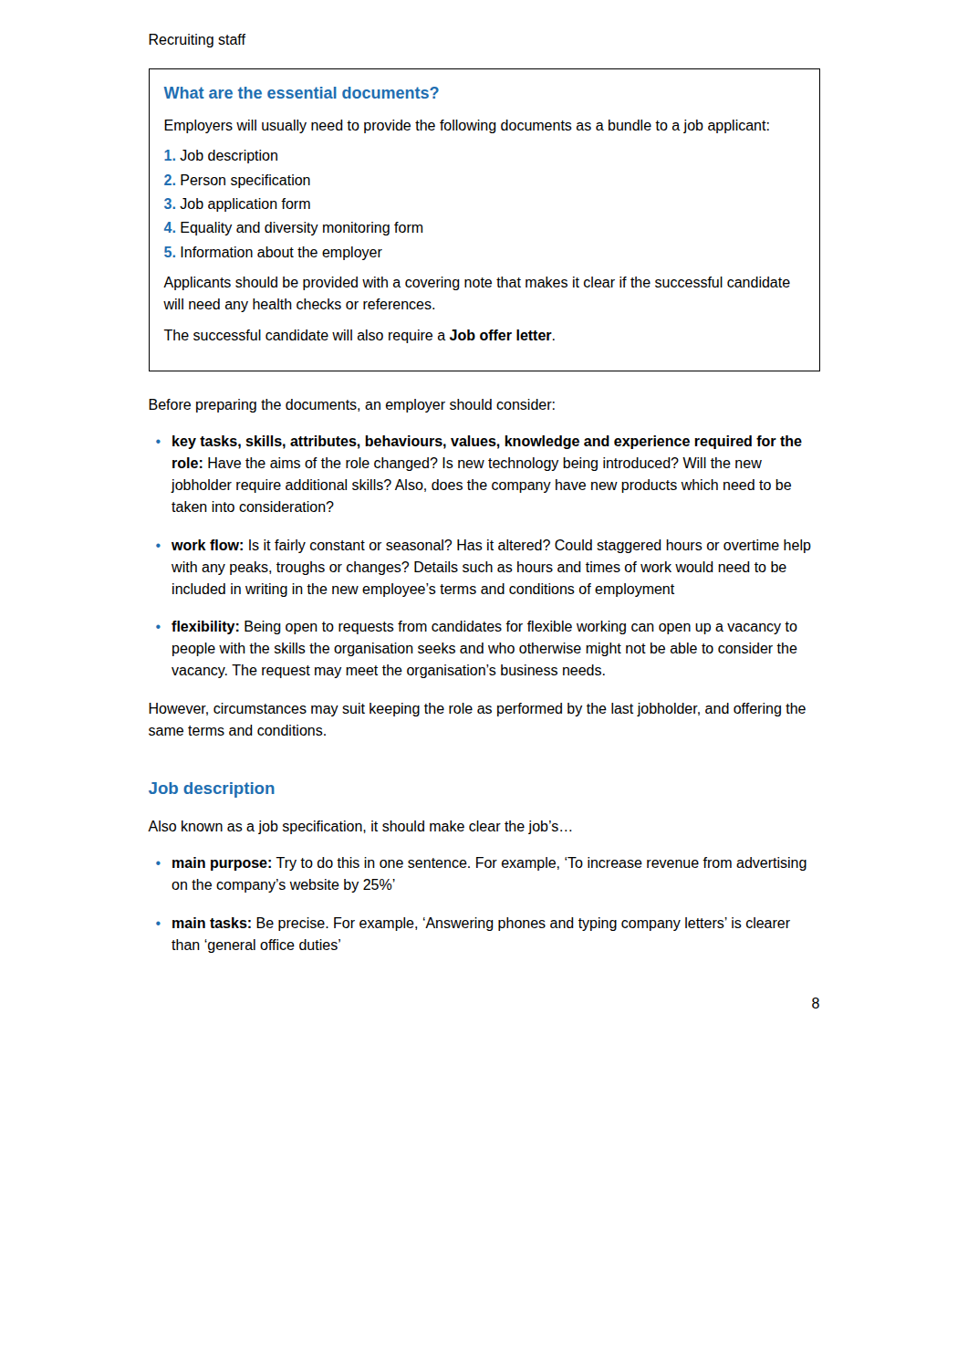Recruiting staff
What are the essential documents?
Employers will usually need to provide the following documents as a bundle to a job applicant:
1. Job description
2. Person specification
3. Job application form
4. Equality and diversity monitoring form
5. Information about the employer
Applicants should be provided with a covering note that makes it clear if the successful candidate will need any health checks or references.
The successful candidate will also require a Job offer letter.
Before preparing the documents, an employer should consider:
key tasks, skills, attributes, behaviours, values, knowledge and experience required for the role: Have the aims of the role changed? Is new technology being introduced? Will the new jobholder require additional skills? Also, does the company have new products which need to be taken into consideration?
work flow: Is it fairly constant or seasonal? Has it altered? Could staggered hours or overtime help with any peaks, troughs or changes? Details such as hours and times of work would need to be included in writing in the new employee’s terms and conditions of employment
flexibility: Being open to requests from candidates for flexible working can open up a vacancy to people with the skills the organisation seeks and who otherwise might not be able to consider the vacancy. The request may meet the organisation’s business needs.
However, circumstances may suit keeping the role as performed by the last jobholder, and offering the same terms and conditions.
Job description
Also known as a job specification, it should make clear the job’s…
main purpose: Try to do this in one sentence. For example, ‘To increase revenue from advertising on the company’s website by 25%’
main tasks: Be precise. For example, ‘Answering phones and typing company letters’ is clearer than ‘general office duties’
8